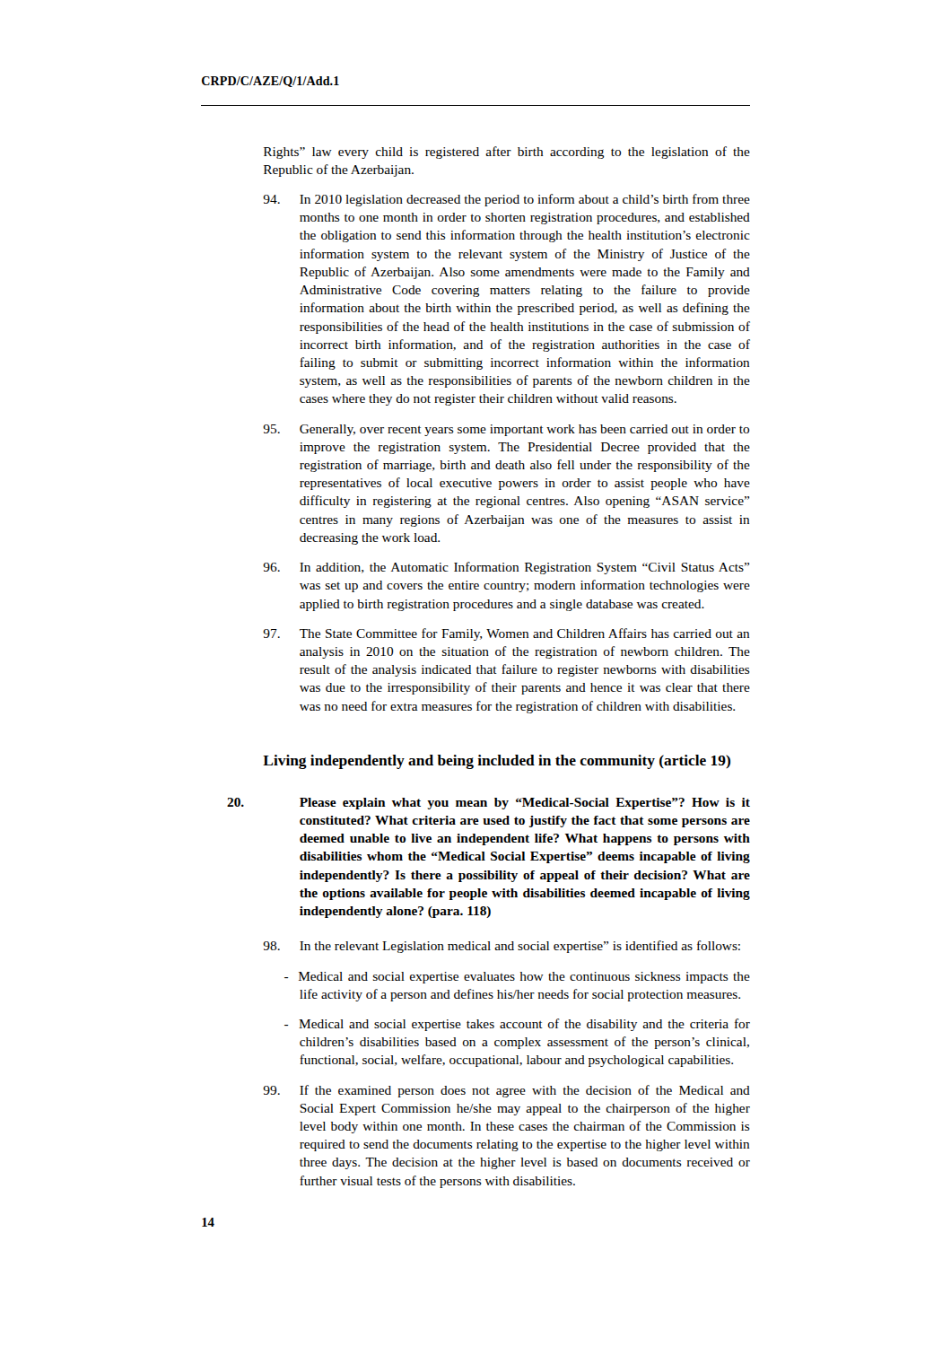CRPD/C/AZE/Q/1/Add.1
Rights” law every child is registered after birth according to the legislation of the Republic of the Azerbaijan.
94. In 2010 legislation decreased the period to inform about a child’s birth from three months to one month in order to shorten registration procedures, and established the obligation to send this information through the health institution’s electronic information system to the relevant system of the Ministry of Justice of the Republic of Azerbaijan. Also some amendments were made to the Family and Administrative Code covering matters relating to the failure to provide information about the birth within the prescribed period, as well as defining the responsibilities of the head of the health institutions in the case of submission of incorrect birth information, and of the registration authorities in the case of failing to submit or submitting incorrect information within the information system, as well as the responsibilities of parents of the newborn children in the cases where they do not register their children without valid reasons.
95. Generally, over recent years some important work has been carried out in order to improve the registration system. The Presidential Decree provided that the registration of marriage, birth and death also fell under the responsibility of the representatives of local executive powers in order to assist people who have difficulty in registering at the regional centres. Also opening “ASAN service” centres in many regions of Azerbaijan was one of the measures to assist in decreasing the work load.
96. In addition, the Automatic Information Registration System “Civil Status Acts” was set up and covers the entire country; modern information technologies were applied to birth registration procedures and a single database was created.
97. The State Committee for Family, Women and Children Affairs has carried out an analysis in 2010 on the situation of the registration of newborn children. The result of the analysis indicated that failure to register newborns with disabilities was due to the irresponsibility of their parents and hence it was clear that there was no need for extra measures for the registration of children with disabilities.
Living independently and being included in the community (article 19)
20. Please explain what you mean by “Medical-Social Expertise”? How is it constituted? What criteria are used to justify the fact that some persons are deemed unable to live an independent life? What happens to persons with disabilities whom the “Medical Social Expertise” deems incapable of living independently? Is there a possibility of appeal of their decision? What are the options available for people with disabilities deemed incapable of living independently alone? (para. 118)
98. In the relevant Legislation medical and social expertise” is identified as follows:
- Medical and social expertise evaluates how the continuous sickness impacts the life activity of a person and defines his/her needs for social protection measures.
- Medical and social expertise takes account of the disability and the criteria for children’s disabilities based on a complex assessment of the person’s clinical, functional, social, welfare, occupational, labour and psychological capabilities.
99. If the examined person does not agree with the decision of the Medical and Social Expert Commission he/she may appeal to the chairperson of the higher level body within one month. In these cases the chairman of the Commission is required to send the documents relating to the expertise to the higher level within three days. The decision at the higher level is based on documents received or further visual tests of the persons with disabilities.
14